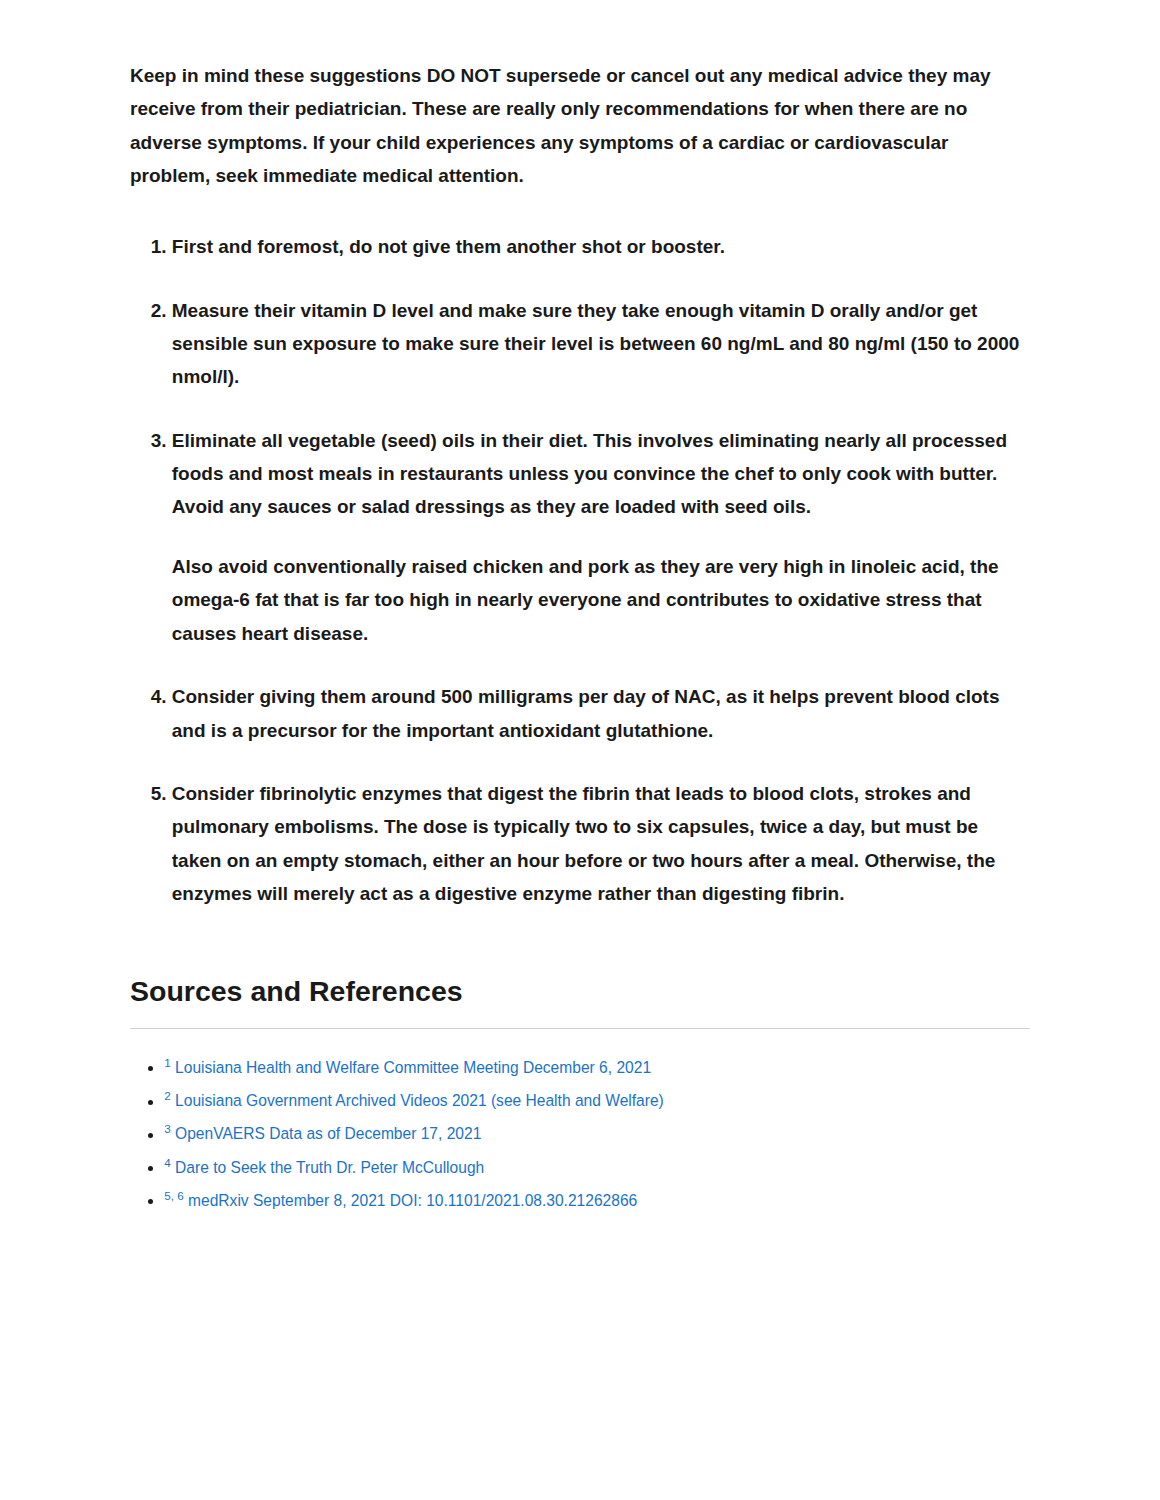Keep in mind these suggestions DO NOT supersede or cancel out any medical advice they may receive from their pediatrician. These are really only recommendations for when there are no adverse symptoms. If your child experiences any symptoms of a cardiac or cardiovascular problem, seek immediate medical attention.
First and foremost, do not give them another shot or booster.
Measure their vitamin D level and make sure they take enough vitamin D orally and/or get sensible sun exposure to make sure their level is between 60 ng/mL and 80 ng/ml (150 to 2000 nmol/l).
Eliminate all vegetable (seed) oils in their diet. This involves eliminating nearly all processed foods and most meals in restaurants unless you convince the chef to only cook with butter. Avoid any sauces or salad dressings as they are loaded with seed oils.
Also avoid conventionally raised chicken and pork as they are very high in linoleic acid, the omega-6 fat that is far too high in nearly everyone and contributes to oxidative stress that causes heart disease.
Consider giving them around 500 milligrams per day of NAC, as it helps prevent blood clots and is a precursor for the important antioxidant glutathione.
Consider fibrinolytic enzymes that digest the fibrin that leads to blood clots, strokes and pulmonary embolisms. The dose is typically two to six capsules, twice a day, but must be taken on an empty stomach, either an hour before or two hours after a meal. Otherwise, the enzymes will merely act as a digestive enzyme rather than digesting fibrin.
Sources and References
1 Louisiana Health and Welfare Committee Meeting December 6, 2021
2 Louisiana Government Archived Videos 2021 (see Health and Welfare)
3 OpenVAERS Data as of December 17, 2021
4 Dare to Seek the Truth Dr. Peter McCullough
5, 6 medRxiv September 8, 2021 DOI: 10.1101/2021.08.30.21262866